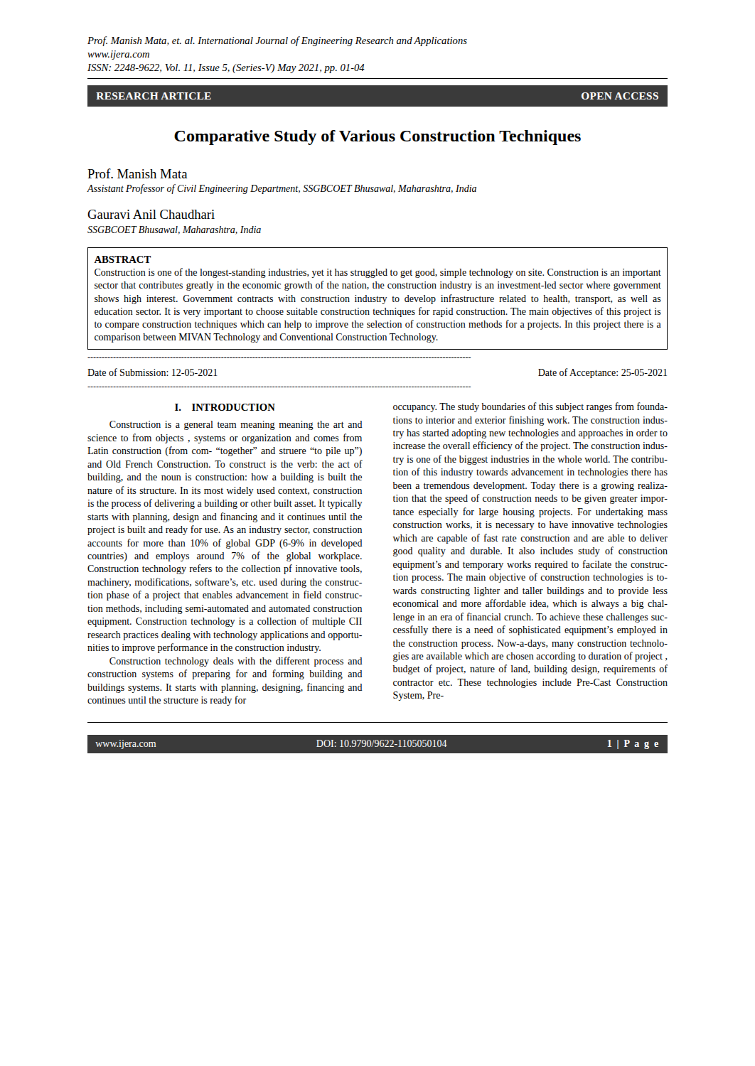Prof. Manish Mata, et. al. International Journal of Engineering Research and Applications
www.ijera.com
ISSN: 2248-9622, Vol. 11, Issue 5, (Series-V) May 2021, pp. 01-04
RESEARCH ARTICLE OPEN ACCESS
Comparative Study of Various Construction Techniques
Prof. Manish Mata
Assistant Professor of Civil Engineering Department, SSGBCOET Bhusawal, Maharashtra, India
Gauravi Anil Chaudhari
SSGBCOET Bhusawal, Maharashtra, India
ABSTRACT
Construction is one of the longest-standing industries, yet it has struggled to get good, simple technology on site. Construction is an important sector that contributes greatly in the economic growth of the nation, the construction industry is an investment-led sector where government shows high interest. Government contracts with construction industry to develop infrastructure related to health, transport, as well as education sector. It is very important to choose suitable construction techniques for rapid construction. The main objectives of this project is to compare construction techniques which can help to improve the selection of construction methods for a projects. In this project there is a comparison between MIVAN Technology and Conventional Construction Technology.
---------------------------------------------------------------------------------------------------------------------------------------
Date of Submission: 12-05-2021 Date of Acceptance: 25-05-2021
---------------------------------------------------------------------------------------------------------------------------------------
I. INTRODUCTION
Construction is a general team meaning meaning the art and science to from objects , systems or organization and comes from Latin construction (from com- “together” and struere “to pile up”) and Old French Construction. To construct is the verb: the act of building, and the noun is construction: how a building is built the nature of its structure. In its most widely used context, construction is the process of delivering a building or other built asset. It typically starts with planning, design and financing and it continues until the project is built and ready for use. As an industry sector, construction accounts for more than 10% of global GDP (6-9% in developed countries) and employs around 7% of the global workplace. Construction technology refers to the collection pf innovative tools, machinery, modifications, software’s, etc. used during the construction phase of a project that enables advancement in field construction methods, including semi-automated and automated construction equipment. Construction technology is a collection of multiple CII research practices dealing with technology applications and opportunities to improve performance in the construction industry.
Construction technology deals with the different process and construction systems of preparing for and forming building and buildings systems. It starts with planning, designing, financing and continues until the structure is ready for
occupancy. The study boundaries of this subject ranges from foundations to interior and exterior finishing work. The construction industry has started adopting new technologies and approaches in order to increase the overall efficiency of the project. The construction industry is one of the biggest industries in the whole world. The contribution of this industry towards advancement in technologies there has been a tremendous development. Today there is a growing realization that the speed of construction needs to be given greater importance especially for large housing projects. For undertaking mass construction works, it is necessary to have innovative technologies which are capable of fast rate construction and are able to deliver good quality and durable. It also includes study of construction equipment’s and temporary works required to facilate the construction process. The main objective of construction technologies is towards constructing lighter and taller buildings and to provide less economical and more affordable idea, which is always a big challenge in an era of financial crunch. To achieve these challenges successfully there is a need of sophisticated equipment’s employed in the construction process. Now-a-days, many construction technologies are available which are chosen according to duration of project , budget of project, nature of land, building design, requirements of contractor etc. These technologies include Pre-Cast Construction System, Pre-
www.ijera.com DOI: 10.9790/9622-1105050104 1 | P a g e